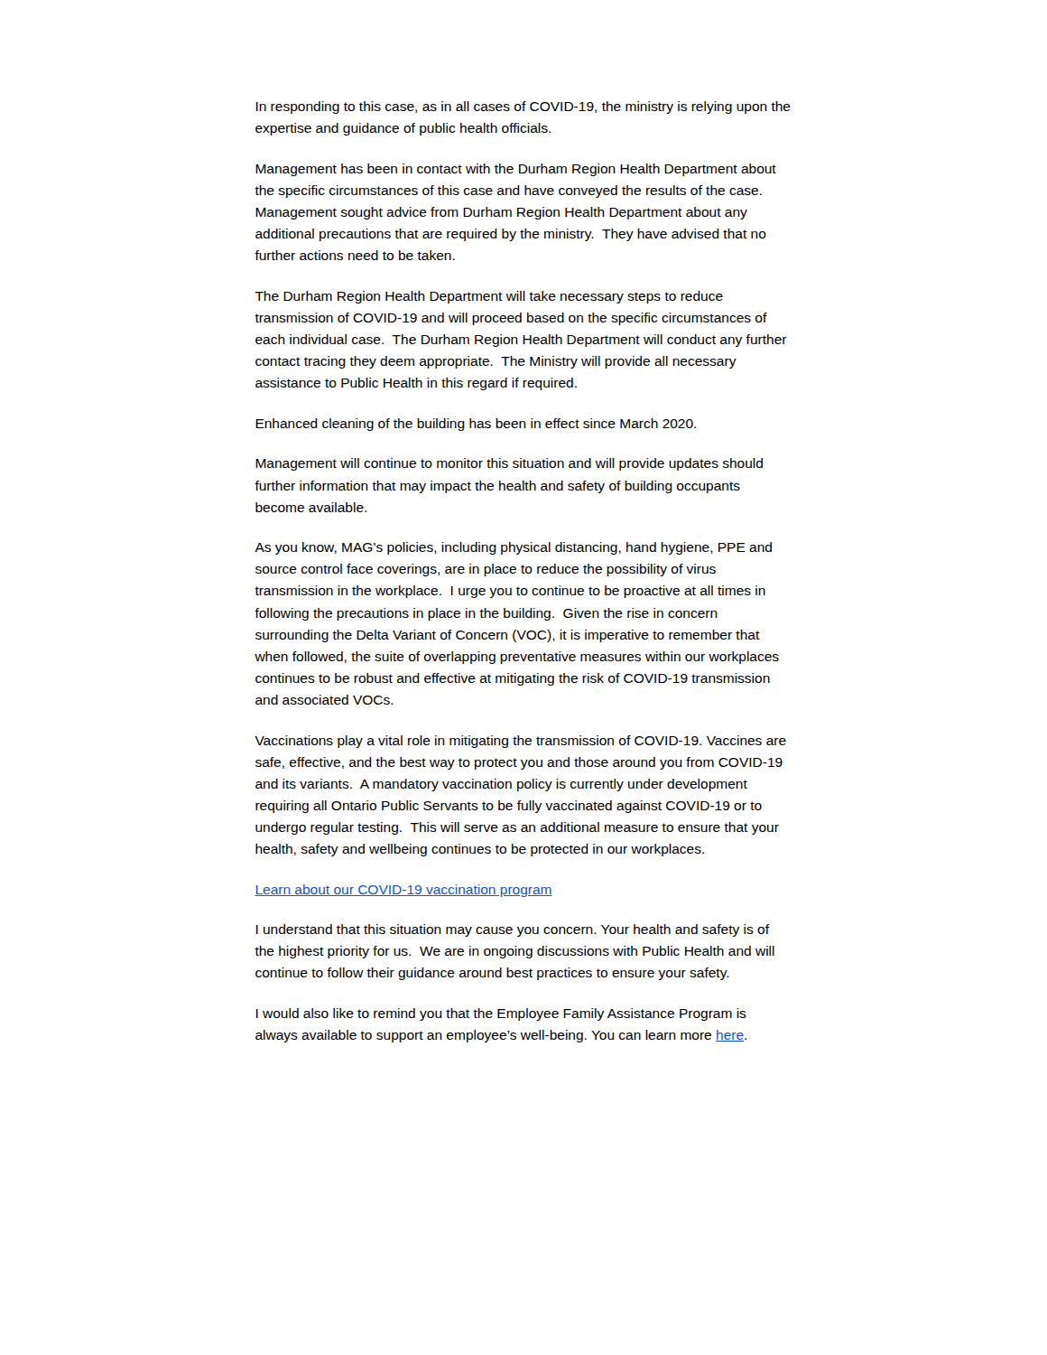In responding to this case, as in all cases of COVID-19, the ministry is relying upon the expertise and guidance of public health officials.
Management has been in contact with the Durham Region Health Department about the specific circumstances of this case and have conveyed the results of the case. Management sought advice from Durham Region Health Department about any additional precautions that are required by the ministry. They have advised that no further actions need to be taken.
The Durham Region Health Department will take necessary steps to reduce transmission of COVID-19 and will proceed based on the specific circumstances of each individual case. The Durham Region Health Department will conduct any further contact tracing they deem appropriate. The Ministry will provide all necessary assistance to Public Health in this regard if required.
Enhanced cleaning of the building has been in effect since March 2020.
Management will continue to monitor this situation and will provide updates should further information that may impact the health and safety of building occupants become available.
As you know, MAG’s policies, including physical distancing, hand hygiene, PPE and source control face coverings, are in place to reduce the possibility of virus transmission in the workplace. I urge you to continue to be proactive at all times in following the precautions in place in the building. Given the rise in concern surrounding the Delta Variant of Concern (VOC), it is imperative to remember that when followed, the suite of overlapping preventative measures within our workplaces continues to be robust and effective at mitigating the risk of COVID-19 transmission and associated VOCs.
Vaccinations play a vital role in mitigating the transmission of COVID-19. Vaccines are safe, effective, and the best way to protect you and those around you from COVID-19 and its variants. A mandatory vaccination policy is currently under development requiring all Ontario Public Servants to be fully vaccinated against COVID-19 or to undergo regular testing. This will serve as an additional measure to ensure that your health, safety and wellbeing continues to be protected in our workplaces.
Learn about our COVID-19 vaccination program
I understand that this situation may cause you concern. Your health and safety is of the highest priority for us. We are in ongoing discussions with Public Health and will continue to follow their guidance around best practices to ensure your safety.
I would also like to remind you that the Employee Family Assistance Program is always available to support an employee’s well-being. You can learn more here.